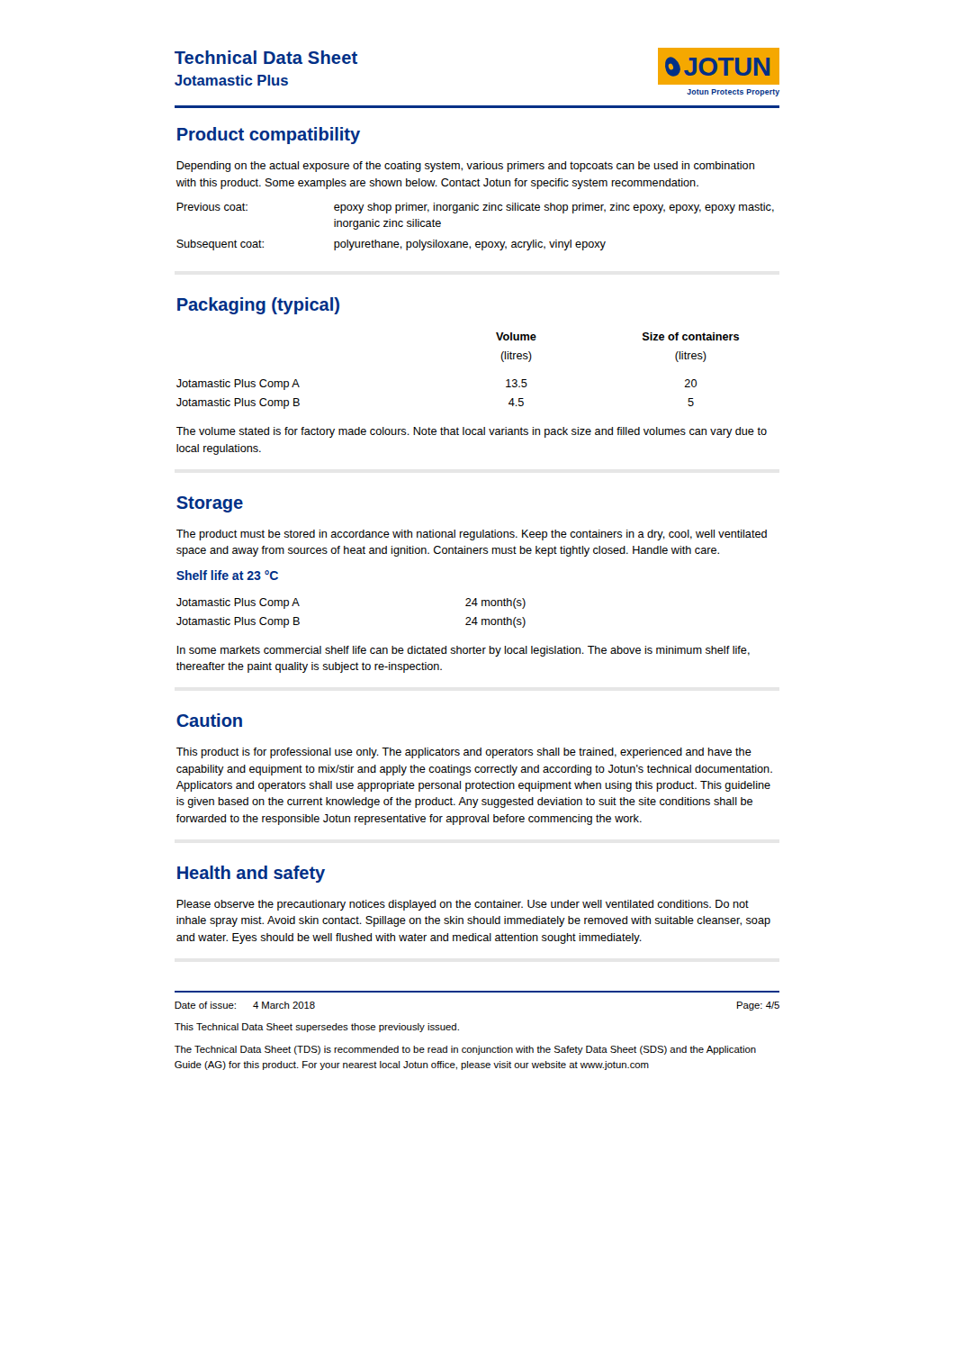Technical Data Sheet
Jotamastic Plus
JOTUN
Jotun Protects Property
Product compatibility
Depending on the actual exposure of the coating system, various primers and topcoats can be used in combination with this product. Some examples are shown below. Contact Jotun for specific system recommendation.
| Previous coat: | epoxy shop primer, inorganic zinc silicate shop primer, zinc epoxy, epoxy, epoxy mastic, inorganic zinc silicate |
| Subsequent coat: | polyurethane, polysiloxane, epoxy, acrylic, vinyl epoxy |
Packaging (typical)
| | Volume | Size of containers |
| --- | --- | --- |
| | (litres) | (litres) |
| Jotamastic Plus Comp A | 13.5 | 20 |
| Jotamastic Plus Comp B | 4.5 | 5 |
The volume stated is for factory made colours. Note that local variants in pack size and filled volumes can vary due to local regulations.
Storage
The product must be stored in accordance with national regulations. Keep the containers in a dry, cool, well ventilated space and away from sources of heat and ignition. Containers must be kept tightly closed. Handle with care.
Shelf life at 23 °C
| Jotamastic Plus Comp A | 24 month(s) |
| Jotamastic Plus Comp B | 24 month(s) |
In some markets commercial shelf life can be dictated shorter by local legislation. The above is minimum shelf life, thereafter the paint quality is subject to re-inspection.
Caution
This product is for professional use only. The applicators and operators shall be trained, experienced and have the capability and equipment to mix/stir and apply the coatings correctly and according to Jotun's technical documentation. Applicators and operators shall use appropriate personal protection equipment when using this product. This guideline is given based on the current knowledge of the product. Any suggested deviation to suit the site conditions shall be forwarded to the responsible Jotun representative for approval before commencing the work.
Health and safety
Please observe the precautionary notices displayed on the container. Use under well ventilated conditions. Do not inhale spray mist. Avoid skin contact. Spillage on the skin should immediately be removed with suitable cleanser, soap and water. Eyes should be well flushed with water and medical attention sought immediately.
Date of issue: 4 March 2018
Page: 4/5
This Technical Data Sheet supersedes those previously issued.
The Technical Data Sheet (TDS) is recommended to be read in conjunction with the Safety Data Sheet (SDS) and the Application Guide (AG) for this product. For your nearest local Jotun office, please visit our website at www.jotun.com